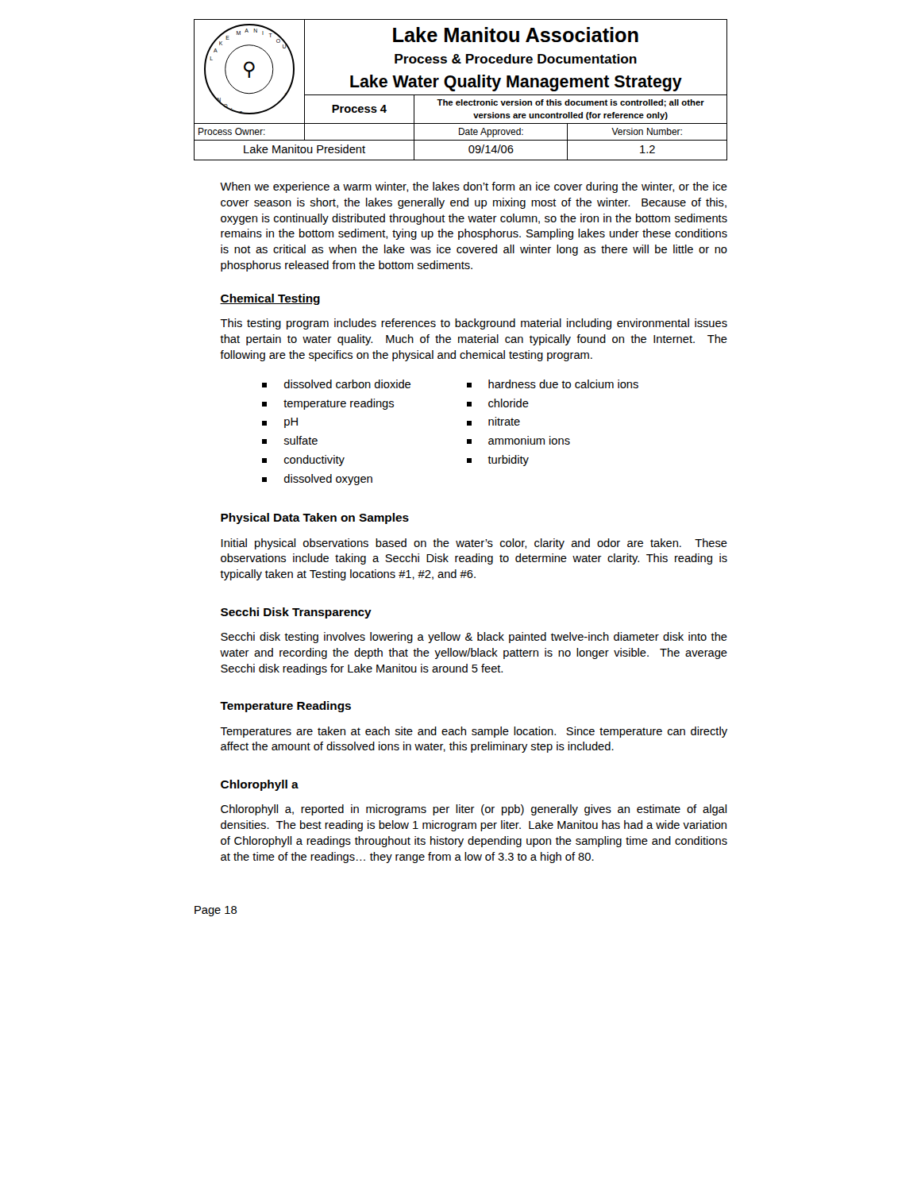| L A K E M A N I T O U A S S O C I A T I O N ⚲ | Lake Manitou Association Process & Procedure Documentation Lake Water Quality Management Strategy |
| Process 4 | The electronic version of this document is controlled; all other versions are uncontrolled (for reference only) |
| Process Owner: | | Date Approved: | Version Number: |
| Lake Manitou President | 09/14/06 | 1.2 |
When we experience a warm winter, the lakes don’t form an ice cover during the winter, or the ice cover season is short, the lakes generally end up mixing most of the winter. Because of this, oxygen is continually distributed throughout the water column, so the iron in the bottom sediments remains in the bottom sediment, tying up the phosphorus. Sampling lakes under these conditions is not as critical as when the lake was ice covered all winter long as there will be little or no phosphorus released from the bottom sediments.
Chemical Testing
This testing program includes references to background material including environmental issues that pertain to water quality. Much of the material can typically found on the Internet. The following are the specifics on the physical and chemical testing program.
| | dissolved carbon dioxide | | hardness due to calcium ions |
| | temperature readings | | chloride |
| | pH | | nitrate |
| | sulfate | | ammonium ions |
| | conductivity | | turbidity |
| | dissolved oxygen | | |
Physical Data Taken on Samples
Initial physical observations based on the water’s color, clarity and odor are taken. These observations include taking a Secchi Disk reading to determine water clarity. This reading is typically taken at Testing locations #1, #2, and #6.
Secchi Disk Transparency
Secchi disk testing involves lowering a yellow & black painted twelve-inch diameter disk into the water and recording the depth that the yellow/black pattern is no longer visible. The average Secchi disk readings for Lake Manitou is around 5 feet.
Temperature Readings
Temperatures are taken at each site and each sample location. Since temperature can directly affect the amount of dissolved ions in water, this preliminary step is included.
Chlorophyll a
Chlorophyll a, reported in micrograms per liter (or ppb) generally gives an estimate of algal densities. The best reading is below 1 microgram per liter. Lake Manitou has had a wide variation of Chlorophyll a readings throughout its history depending upon the sampling time and conditions at the time of the readings… they range from a low of 3.3 to a high of 80.
Page 18